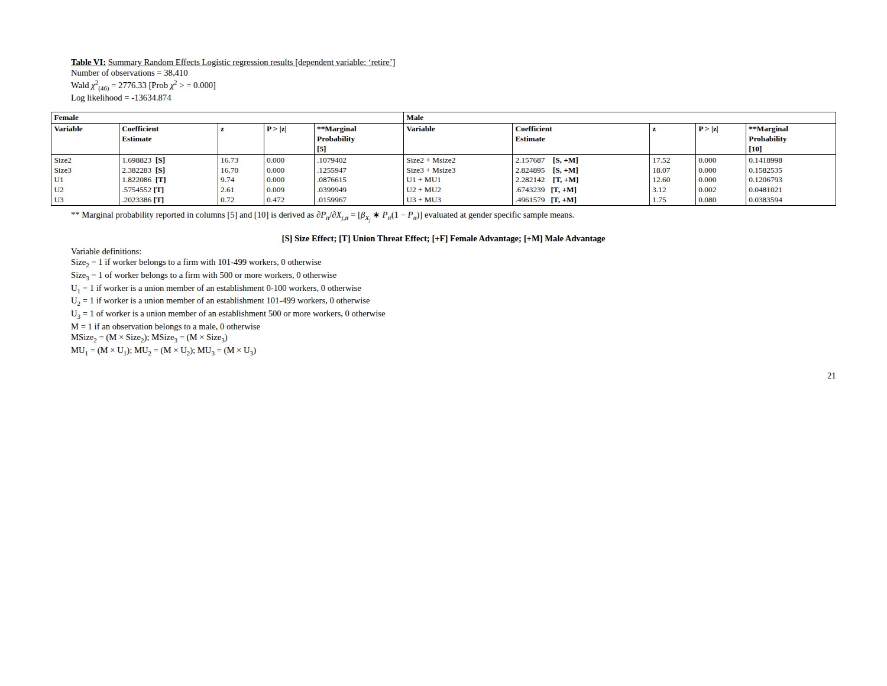Table VI: Summary Random Effects Logistic regression results [dependent variable: ‘retire’]
Number of observations = 38,410
Wald χ2(46) = 2776.33 [Prob χ2 > = 0.000]
Log likelihood = -13634.874
| Female | Male |
| Variable | Coefficient Estimate | z | P > /z/ | **Marginal Probability [5] | Variable | Coefficient Estimate | z | P > /z/ | **Marginal Probability [10] |
| Size2 Size3 U1 U2 U3 | 1.698823 [S] 2.382283 [S] 1.822086 [T] .5754552 [T] .2023386 [T] | 16.73 16.70 9.74 2.61 0.72 | 0.000 0.000 0.000 0.009 0.472 | .1079402 .1255947 .0876615 .0399949 .0159967 | Size2 + Msize2 Size3 + Msize3 U1 + MU1 U2 + MU2 U3 + MU3 | 2.157687 [S, +M] 2.824895 [S, +M] 2.282142 [T, +M] .6743239 [T, +M] .4961579 [T, +M] | 17.52 18.07 12.60 3.12 1.75 | 0.000 0.000 0.000 0.002 0.080 | 0.1418998 0.1582535 0.1206793 0.0481021 0.0383594 |
** Marginal probability reported in columns [5] and [10] is derived as ∂Pit/∂Xj,it = [βXj ∗ Pit(1 − Pit)] evaluated at gender specific sample means.
[S] Size Effect; [T] Union Threat Effect; [+F] Female Advantage; [+M] Male Advantage
Variable definitions:
Size2 = 1 if worker belongs to a firm with 101-499 workers, 0 otherwise
Size3 = 1 of worker belongs to a firm with 500 or more workers, 0 otherwise
U1 = 1 if worker is a union member of an establishment 0-100 workers, 0 otherwise
U2 = 1 if worker is a union member of an establishment 101-499 workers, 0 otherwise
U3 = 1 of worker is a union member of an establishment 500 or more workers, 0 otherwise
M = 1 if an observation belongs to a male, 0 otherwise
MSize2 = (M × Size2); MSize3 = (M × Size3)
MU1 = (M × U1); MU2 = (M × U2); MU3 = (M × U3)
21